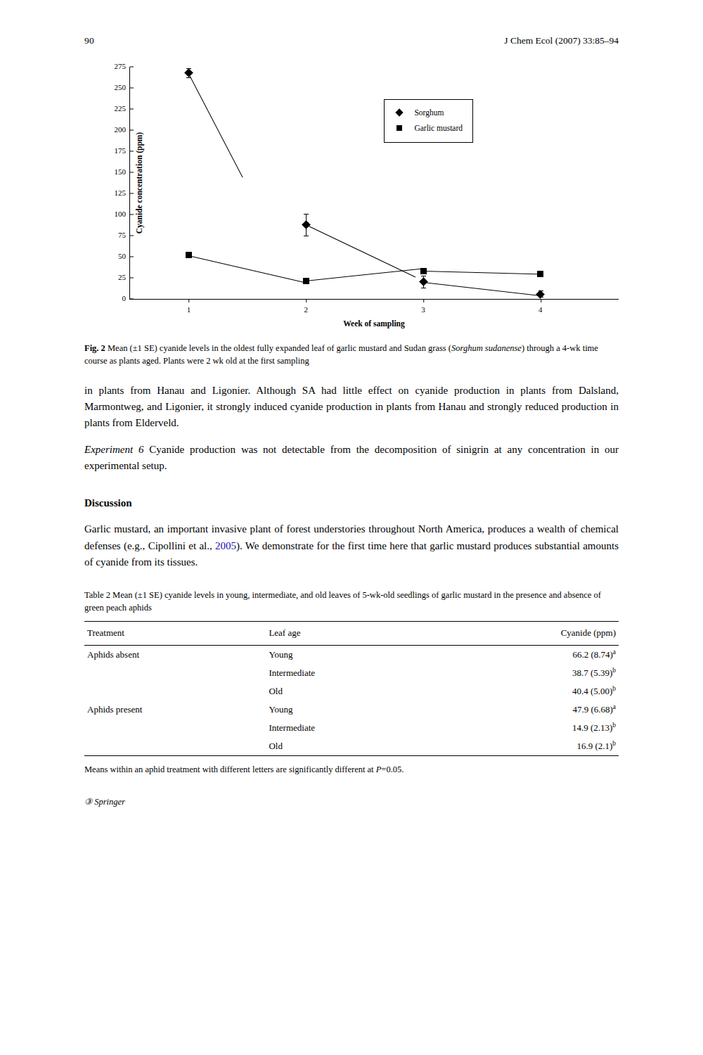90 J Chem Ecol (2007) 33:85–94
Cyanide concentration (ppm)
275
250
225
200
175
150
125
100
75
50
25
0
1
2
3
4
Sorghum
Garlic mustard
Week of sampling
Fig. 2 Mean (±1 SE) cyanide levels in the oldest fully expanded leaf of garlic mustard and Sudan grass (Sorghum sudanense) through a 4-wk time course as plants aged. Plants were 2 wk old at the first sampling
in plants from Hanau and Ligonier. Although SA had little effect on cyanide production in plants from Dalsland, Marmontweg, and Ligonier, it strongly induced cyanide production in plants from Hanau and strongly reduced production in plants from Elderveld.
Experiment 6 Cyanide production was not detectable from the decomposition of sinigrin at any concentration in our experimental setup.
Discussion
Garlic mustard, an important invasive plant of forest understories throughout North America, produces a wealth of chemical defenses (e.g., Cipollini et al., 2005). We demonstrate for the first time here that garlic mustard produces substantial amounts of cyanide from its tissues.
Table 2 Mean (±1 SE) cyanide levels in young, intermediate, and old leaves of 5-wk-old seedlings of garlic mustard in the presence and absence of green peach aphids
| Treatment | Leaf age | Cyanide (ppm) |
| --- | --- | --- |
| Aphids absent | Young | 66.2 (8.74) a |
| | Intermediate | 38.7 (5.39) b |
| | Old | 40.4 (5.00) b |
| Aphids present | Young | 47.9 (6.68) a |
| | Intermediate | 14.9 (2.13) b |
| | Old | 16.9 (2.1) b |
Means within an aphid treatment with different letters are significantly different at P=0.05.
③ Springer